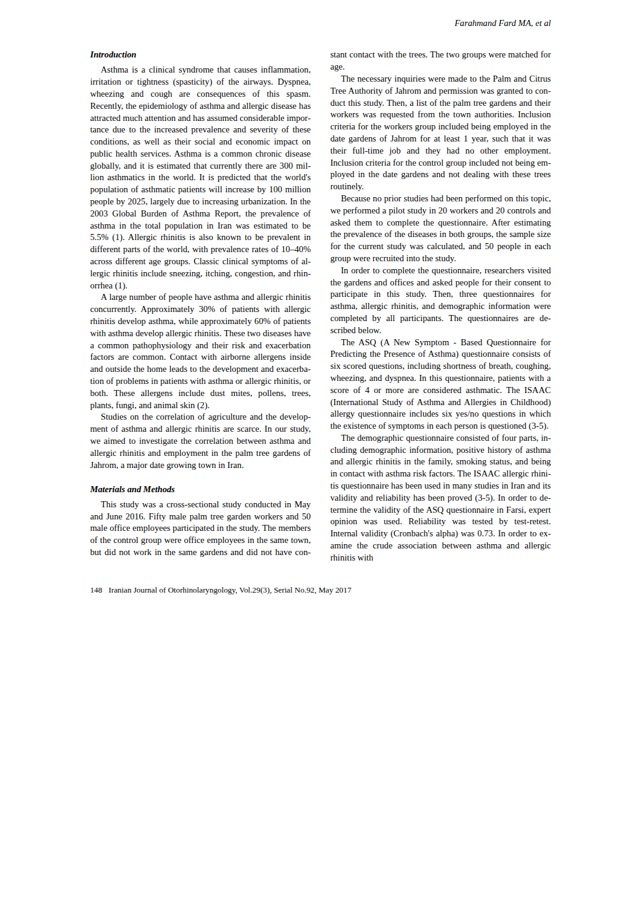Farahmand Fard MA, et al
Introduction
Asthma is a clinical syndrome that causes inflammation, irritation or tightness (spasticity) of the airways. Dyspnea, wheezing and cough are consequences of this spasm. Recently, the epidemiology of asthma and allergic disease has attracted much attention and has assumed considerable importance due to the increased prevalence and severity of these conditions, as well as their social and economic impact on public health services. Asthma is a common chronic disease globally, and it is estimated that currently there are 300 million asthmatics in the world. It is predicted that the world's population of asthmatic patients will increase by 100 million people by 2025, largely due to increasing urbanization. In the 2003 Global Burden of Asthma Report, the prevalence of asthma in the total population in Iran was estimated to be 5.5% (1). Allergic rhinitis is also known to be prevalent in different parts of the world, with prevalence rates of 10–40% across different age groups. Classic clinical symptoms of allergic rhinitis include sneezing, itching, congestion, and rhinorrhea (1).
A large number of people have asthma and allergic rhinitis concurrently. Approximately 30% of patients with allergic rhinitis develop asthma, while approximately 60% of patients with asthma develop allergic rhinitis. These two diseases have a common pathophysiology and their risk and exacerbation factors are common. Contact with airborne allergens inside and outside the home leads to the development and exacerbation of problems in patients with asthma or allergic rhinitis, or both. These allergens include dust mites, pollens, trees, plants, fungi, and animal skin (2).
Studies on the correlation of agriculture and the development of asthma and allergic rhinitis are scarce. In our study, we aimed to investigate the correlation between asthma and allergic rhinitis and employment in the palm tree gardens of Jahrom, a major date growing town in Iran.
Materials and Methods
This study was a cross-sectional study conducted in May and June 2016. Fifty male palm tree garden workers and 50 male office employees participated in the study. The members of the control group were office employees in the same town, but did not work in the same gardens and did not have constant contact with the trees. The two groups were matched for age.
The necessary inquiries were made to the Palm and Citrus Tree Authority of Jahrom and permission was granted to conduct this study. Then, a list of the palm tree gardens and their workers was requested from the town authorities. Inclusion criteria for the workers group included being employed in the date gardens of Jahrom for at least 1 year, such that it was their full-time job and they had no other employment. Inclusion criteria for the control group included not being employed in the date gardens and not dealing with these trees routinely.
Because no prior studies had been performed on this topic, we performed a pilot study in 20 workers and 20 controls and asked them to complete the questionnaire. After estimating the prevalence of the diseases in both groups, the sample size for the current study was calculated, and 50 people in each group were recruited into the study.
In order to complete the questionnaire, researchers visited the gardens and offices and asked people for their consent to participate in this study. Then, three questionnaires for asthma, allergic rhinitis, and demographic information were completed by all participants. The questionnaires are described below.
The ASQ (A New Symptom - Based Questionnaire for Predicting the Presence of Asthma) questionnaire consists of six scored questions, including shortness of breath, coughing, wheezing, and dyspnea. In this questionnaire, patients with a score of 4 or more are considered asthmatic. The ISAAC (International Study of Asthma and Allergies in Childhood) allergy questionnaire includes six yes/no questions in which the existence of symptoms in each person is questioned (3-5).
The demographic questionnaire consisted of four parts, including demographic information, positive history of asthma and allergic rhinitis in the family, smoking status, and being in contact with asthma risk factors. The ISAAC allergic rhinitis questionnaire has been used in many studies in Iran and its validity and reliability has been proved (3-5). In order to determine the validity of the ASQ questionnaire in Farsi, expert opinion was used. Reliability was tested by test-retest. Internal validity (Cronbach's alpha) was 0.73. In order to examine the crude association between asthma and allergic rhinitis with
148 Iranian Journal of Otorhinolaryngology, Vol.29(3), Serial No.92, May 2017